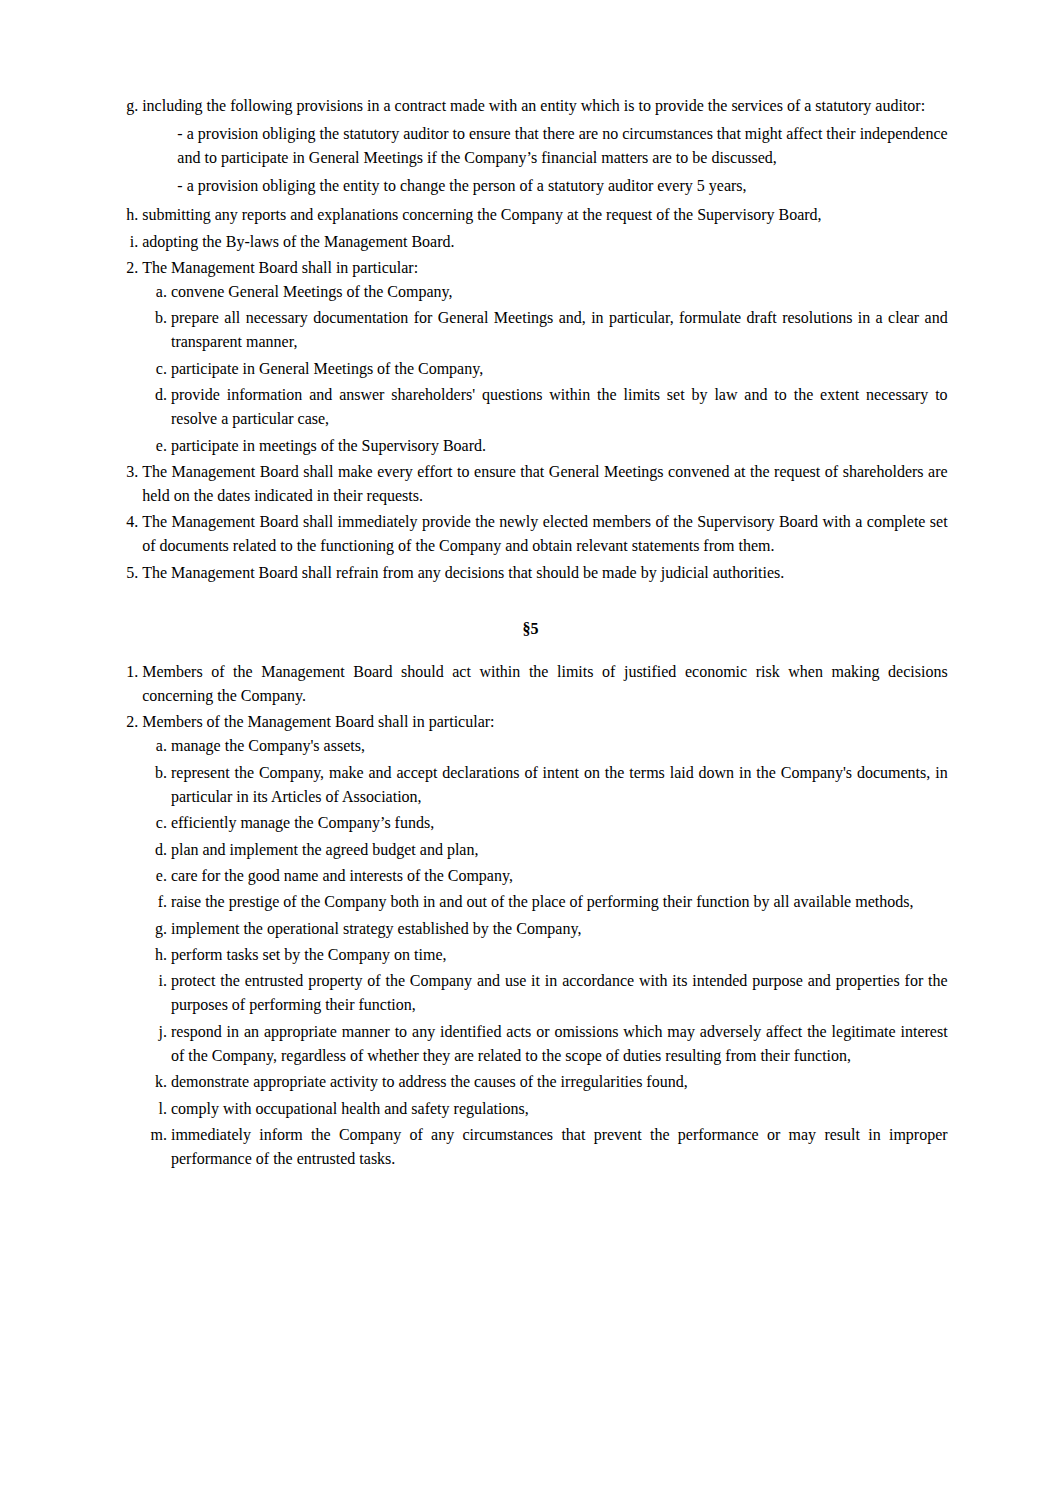including the following provisions in a contract made with an entity which is to provide the services of a statutory auditor:
- a provision obliging the statutory auditor to ensure that there are no circumstances that might affect their independence and to participate in General Meetings if the Company’s financial matters are to be discussed,
- a provision obliging the entity to change the person of a statutory auditor every 5 years,
submitting any reports and explanations concerning the Company at the request of the Supervisory Board,
adopting the By-laws of the Management Board.
The Management Board shall in particular:
convene General Meetings of the Company,
prepare all necessary documentation for General Meetings and, in particular, formulate draft resolutions in a clear and transparent manner,
participate in General Meetings of the Company,
provide information and answer shareholders' questions within the limits set by law and to the extent necessary to resolve a particular case,
participate in meetings of the Supervisory Board.
The Management Board shall make every effort to ensure that General Meetings convened at the request of shareholders are held on the dates indicated in their requests.
The Management Board shall immediately provide the newly elected members of the Supervisory Board with a complete set of documents related to the functioning of the Company and obtain relevant statements from them.
The Management Board shall refrain from any decisions that should be made by judicial authorities.
§5
Members of the Management Board should act within the limits of justified economic risk when making decisions concerning the Company.
Members of the Management Board shall in particular:
manage the Company's assets,
represent the Company, make and accept declarations of intent on the terms laid down in the Company's documents, in particular in its Articles of Association,
efficiently manage the Company’s funds,
plan and implement the agreed budget and plan,
care for the good name and interests of the Company,
raise the prestige of the Company both in and out of the place of performing their function by all available methods,
implement the operational strategy established by the Company,
perform tasks set by the Company on time,
protect the entrusted property of the Company and use it in accordance with its intended purpose and properties for the purposes of performing their function,
respond in an appropriate manner to any identified acts or omissions which may adversely affect the legitimate interest of the Company, regardless of whether they are related to the scope of duties resulting from their function,
demonstrate appropriate activity to address the causes of the irregularities found,
comply with occupational health and safety regulations,
immediately inform the Company of any circumstances that prevent the performance or may result in improper performance of the entrusted tasks.